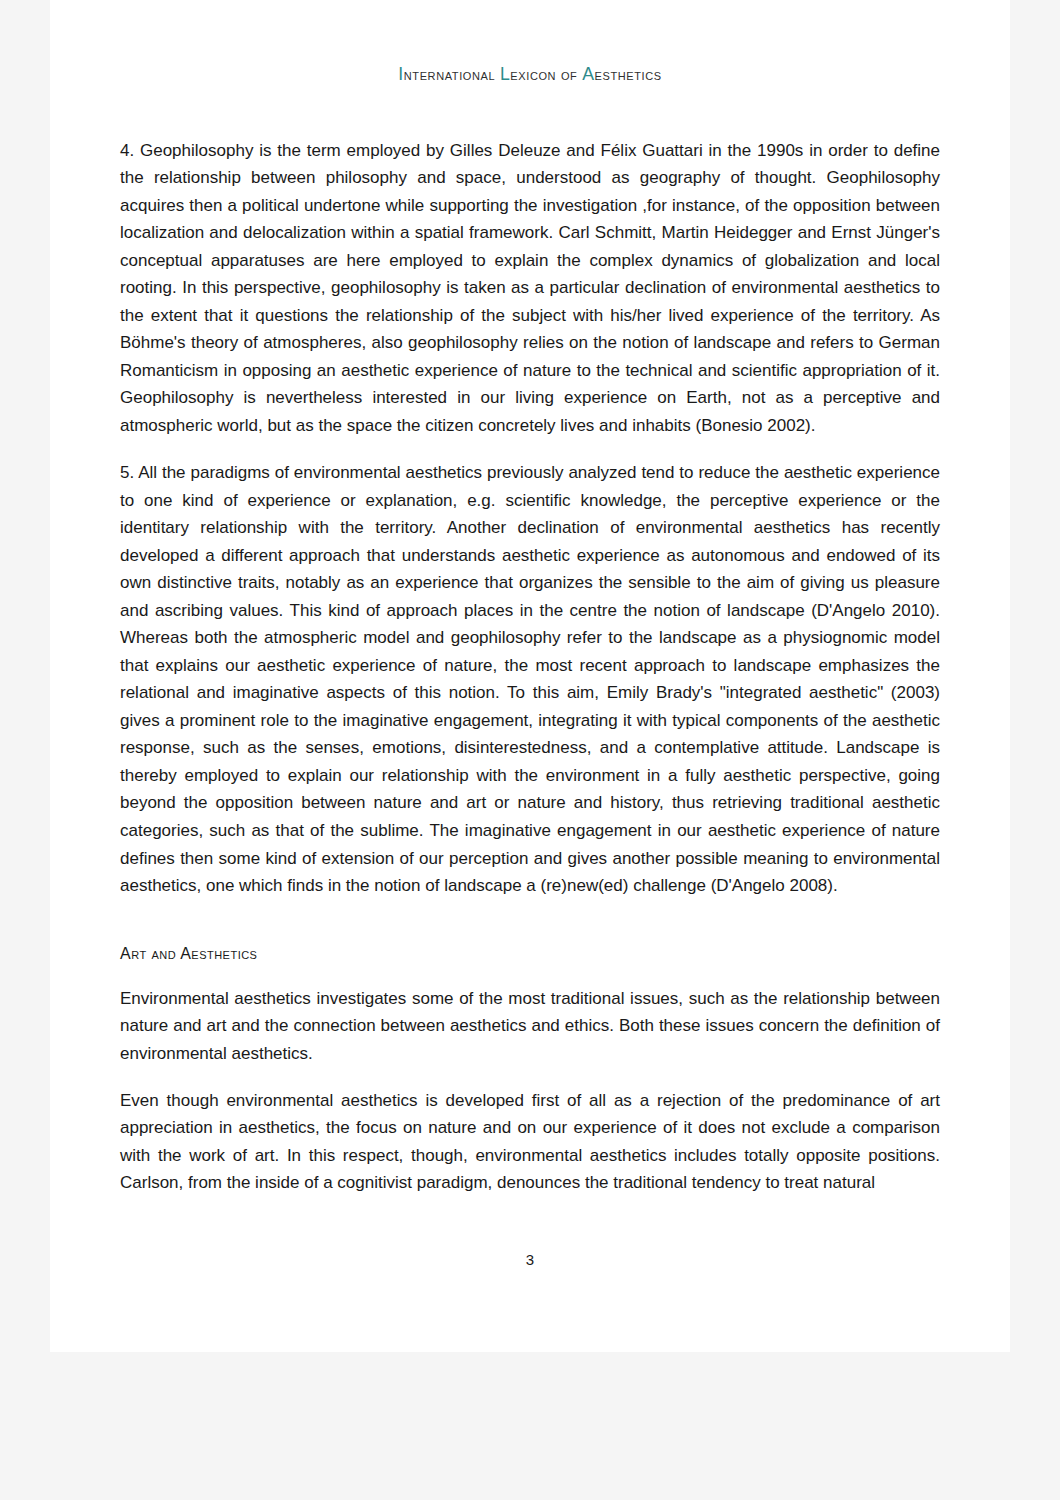International Lexicon of Aesthetics
4. Geophilosophy is the term employed by Gilles Deleuze and Félix Guattari in the 1990s in order to define the relationship between philosophy and space, understood as geography of thought. Geophilosophy acquires then a political undertone while supporting the investigation ,for instance, of the opposition between localization and delocalization within a spatial framework. Carl Schmitt, Martin Heidegger and Ernst Jünger's conceptual apparatuses are here employed to explain the complex dynamics of globalization and local rooting. In this perspective, geophilosophy is taken as a particular declination of environmental aesthetics to the extent that it questions the relationship of the subject with his/her lived experience of the territory. As Böhme's theory of atmospheres, also geophilosophy relies on the notion of landscape and refers to German Romanticism in opposing an aesthetic experience of nature to the technical and scientific appropriation of it. Geophilosophy is nevertheless interested in our living experience on Earth, not as a perceptive and atmospheric world, but as the space the citizen concretely lives and inhabits (Bonesio 2002).
5. All the paradigms of environmental aesthetics previously analyzed tend to reduce the aesthetic experience to one kind of experience or explanation, e.g. scientific knowledge, the perceptive experience or the identitary relationship with the territory. Another declination of environmental aesthetics has recently developed a different approach that understands aesthetic experience as autonomous and endowed of its own distinctive traits, notably as an experience that organizes the sensible to the aim of giving us pleasure and ascribing values. This kind of approach places in the centre the notion of landscape (D'Angelo 2010). Whereas both the atmospheric model and geophilosophy refer to the landscape as a physiognomic model that explains our aesthetic experience of nature, the most recent approach to landscape emphasizes the relational and imaginative aspects of this notion. To this aim, Emily Brady's "integrated aesthetic" (2003) gives a prominent role to the imaginative engagement, integrating it with typical components of the aesthetic response, such as the senses, emotions, disinterestedness, and a contemplative attitude. Landscape is thereby employed to explain our relationship with the environment in a fully aesthetic perspective, going beyond the opposition between nature and art or nature and history, thus retrieving traditional aesthetic categories, such as that of the sublime. The imaginative engagement in our aesthetic experience of nature defines then some kind of extension of our perception and gives another possible meaning to environmental aesthetics, one which finds in the notion of landscape a (re)new(ed) challenge (D'Angelo 2008).
Art and Aesthetics
Environmental aesthetics investigates some of the most traditional issues, such as the relationship between nature and art and the connection between aesthetics and ethics. Both these issues concern the definition of environmental aesthetics.
Even though environmental aesthetics is developed first of all as a rejection of the predominance of art appreciation in aesthetics, the focus on nature and on our experience of it does not exclude a comparison with the work of art. In this respect, though, environmental aesthetics includes totally opposite positions. Carlson, from the inside of a cognitivist paradigm, denounces the traditional tendency to treat natural
3